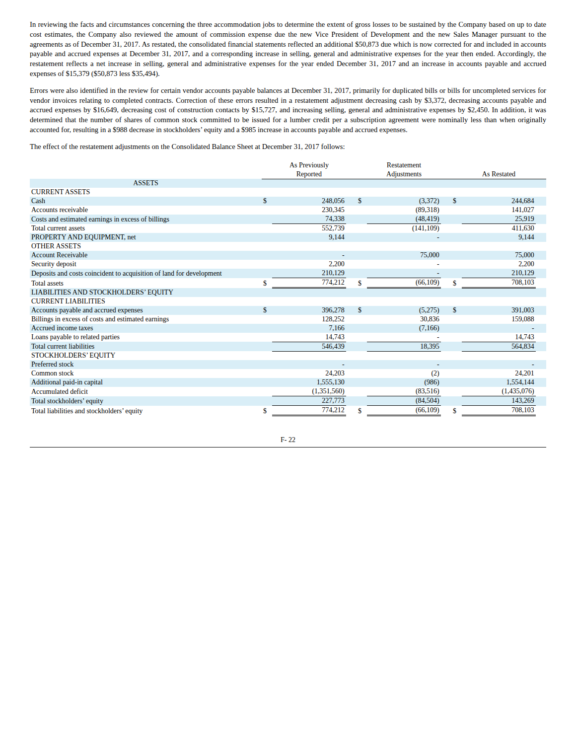In reviewing the facts and circumstances concerning the three accommodation jobs to determine the extent of gross losses to be sustained by the Company based on up to date cost estimates, the Company also reviewed the amount of commission expense due the new Vice President of Development and the new Sales Manager pursuant to the agreements as of December 31, 2017. As restated, the consolidated financial statements reflected an additional $50,873 due which is now corrected for and included in accounts payable and accrued expenses at December 31, 2017, and a corresponding increase in selling, general and administrative expenses for the year then ended. Accordingly, the restatement reflects a net increase in selling, general and administrative expenses for the year ended December 31, 2017 and an increase in accounts payable and accrued expenses of $15,379 ($50,873 less $35,494).
Errors were also identified in the review for certain vendor accounts payable balances at December 31, 2017, primarily for duplicated bills or bills for uncompleted services for vendor invoices relating to completed contracts. Correction of these errors resulted in a restatement adjustment decreasing cash by $3,372, decreasing accounts payable and accrued expenses by $16,649, decreasing cost of construction contacts by $15,727, and increasing selling, general and administrative expenses by $2,450. In addition, it was determined that the number of shares of common stock committed to be issued for a lumber credit per a subscription agreement were nominally less than when originally accounted for, resulting in a $988 decrease in stockholders’ equity and a $985 increase in accounts payable and accrued expenses.
The effect of the restatement adjustments on the Consolidated Balance Sheet at December 31, 2017 follows:
| | As Previously | Restatement | |
| | Reported | Adjustments | As Restated |
| ASSETS | |
| CURRENT ASSETS | |
| Cash | $ | 248,056 | | $ | (3,372) | | $ | 244,684 | |
| Accounts receivable | | 230,345 | | | (89,318) | | | 141,027 | |
| Costs and estimated earnings in excess of billings | | 74,338 | | | (48,419) | | | 25,919 | |
| Total current assets | | 552,739 | | | (141,109) | | | 411,630 | |
| PROPERTY AND EQUIPMENT, net | | 9,144 | | | - | | | 9,144 | |
| OTHER ASSETS | |
| Account Receivable | | - | | | 75,000 | | | 75,000 | |
| Security deposit | | 2,200 | | | - | | | 2,200 | |
| Deposits and costs coincident to acquisition of land for development | | 210,129 | | | - | | | 210,129 | |
| Total assets | $ | 774,212 | | $ | (66,109) | | $ | 708,103 | |
| LIABILITIES AND STOCKHOLDERS’ EQUITY | |
| CURRENT LIABILITIES | |
| Accounts payable and accrued expenses | $ | 396,278 | | $ | (5,275) | | $ | 391,003 | |
| Billings in excess of costs and estimated earnings | | 128,252 | | | 30,836 | | | 159,088 | |
| Accrued income taxes | | 7,166 | | | (7,166) | | | - | |
| Loans payable to related parties | | 14,743 | | | - | | | 14,743 | |
| Total current liabilities | | 546,439 | | | 18,395 | | | 564,834 | |
| STOCKHOLDERS’ EQUITY | |
| Preferred stock | | - | | | - | | | - | |
| Common stock | | 24,203 | | | (2) | | | 24,201 | |
| Additional paid-in capital | | 1,555,130 | | | (986) | | | 1,554,144 | |
| Accumulated deficit | | (1,351,560) | | | (83,516) | | | (1,435,076) | |
| Total stockholders’ equity | | 227,773 | | | (84,504) | | | 143,269 | |
| Total liabilities and stockholders’ equity | $ | 774,212 | | $ | (66,109) | | $ | 708,103 | |
F- 22